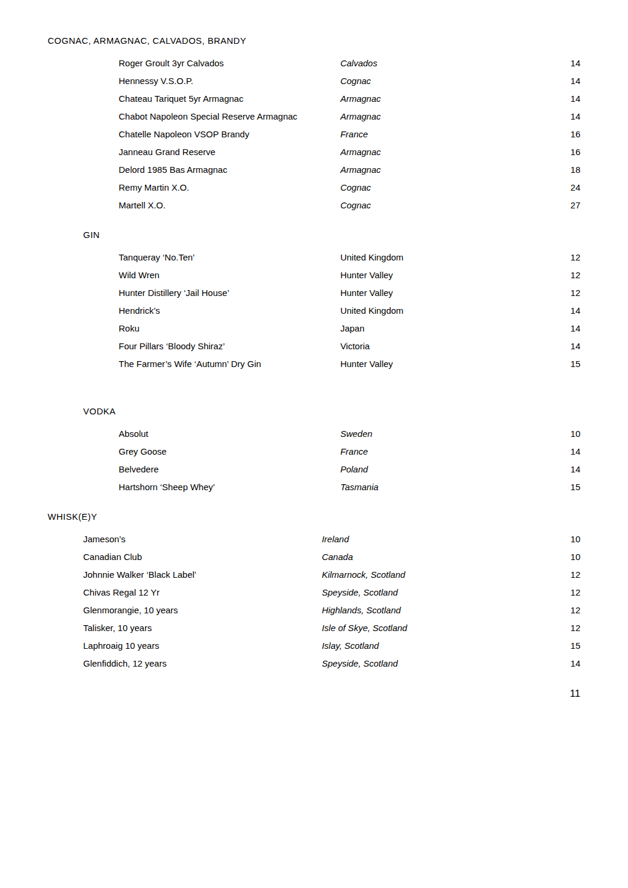Cognac, Armagnac, Calvados, Brandy
| Roger Groult 3yr Calvados | Calvados | 14 |
| Hennessy V.S.O.P. | Cognac | 14 |
| Chateau Tariquet 5yr Armagnac | Armagnac | 14 |
| Chabot Napoleon Special Reserve Armagnac | Armagnac | 14 |
| Chatelle Napoleon VSOP Brandy | France | 16 |
| Janneau Grand Reserve | Armagnac | 16 |
| Delord 1985 Bas Armagnac | Armagnac | 18 |
| Remy Martin X.O. | Cognac | 24 |
| Martell X.O. | Cognac | 27 |
Gin
| Tanqueray ‘No.Ten’ | United Kingdom | 12 |
| Wild Wren | Hunter Valley | 12 |
| Hunter Distillery ‘Jail House’ | Hunter Valley | 12 |
| Hendrick’s | United Kingdom | 14 |
| Roku | Japan | 14 |
| Four Pillars ‘Bloody Shiraz’ | Victoria | 14 |
| The Farmer’s Wife ‘Autumn’ Dry Gin | Hunter Valley | 15 |
Vodka
| Absolut | Sweden | 10 |
| Grey Goose | France | 14 |
| Belvedere | Poland | 14 |
| Hartshorn ‘Sheep Whey’ | Tasmania | 15 |
Whisk(e)y
| Jameson’s | Ireland | 10 |
| Canadian Club | Canada | 10 |
| Johnnie Walker ‘Black Label’ | Kilmarnock, Scotland | 12 |
| Chivas Regal 12 Yr | Speyside, Scotland | 12 |
| Glenmorangie, 10 years | Highlands, Scotland | 12 |
| Talisker, 10 years | Isle of Skye, Scotland | 12 |
| Laphroaig 10 years | Islay, Scotland | 15 |
| Glenfiddich, 12 years | Speyside, Scotland | 14 |
11